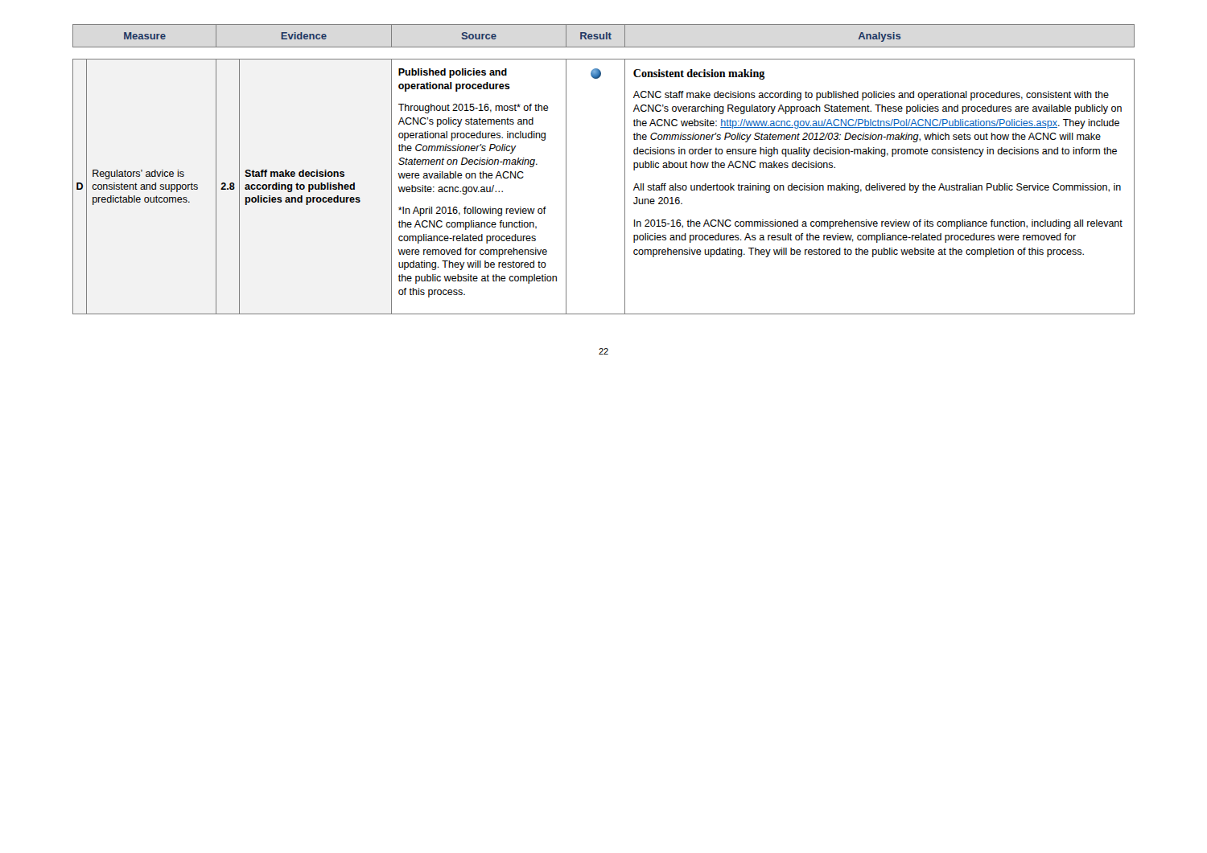| Measure | Evidence | Source | Result | Analysis |
| --- | --- | --- | --- | --- |
| D | Regulators’ advice is consistent and supports predictable outcomes. | 2.8 | Staff make decisions according to published policies and procedures | Published policies and operational procedures Throughout 2015-16, most* of the ACNC’s policy statements and operational procedures. including the Commissioner's Policy Statement on Decision-making . were available on the ACNC website: acnc.gov.au/… *In April 2016, following review of the ACNC compliance function, compliance-related procedures were removed for comprehensive updating. They will be restored to the public website at the completion of this process. | | Consistent decision making ACNC staff make decisions according to published policies and operational procedures, consistent with the ACNC’s overarching Regulatory Approach Statement. These policies and procedures are available publicly on the ACNC website: http://www.acnc.gov.au/ACNC/Pblctns/Pol/ACNC/Publications/Policies.aspx . They include the Commissioner's Policy Statement 2012/03: Decision-making , which sets out how the ACNC will make decisions in order to ensure high quality decision-making, promote consistency in decisions and to inform the public about how the ACNC makes decisions. All staff also undertook training on decision making, delivered by the Australian Public Service Commission, in June 2016. In 2015-16, the ACNC commissioned a comprehensive review of its compliance function, including all relevant policies and procedures. As a result of the review, compliance-related procedures were removed for comprehensive updating. They will be restored to the public website at the completion of this process. |
22